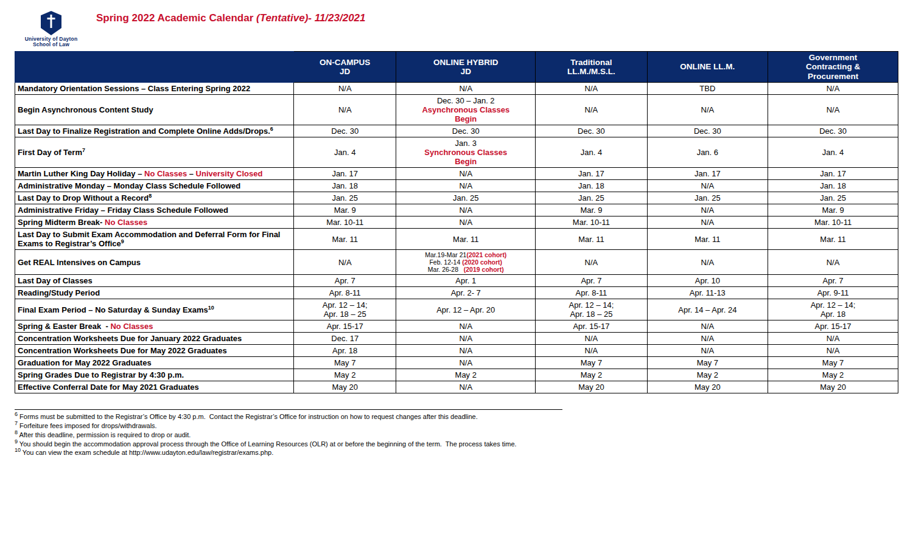University of Dayton
School of Law
Spring 2022 Academic Calendar (Tentative)- 11/23/2021
| | ON-CAMPUS JD | ONLINE HYBRID JD | Traditional LL.M./M.S.L. | ONLINE LL.M. | Government Contracting & Procurement |
| --- | --- | --- | --- | --- | --- |
| Mandatory Orientation Sessions – Class Entering Spring 2022 | N/A | N/A | N/A | TBD | N/A |
| Begin Asynchronous Content Study | N/A | Dec. 30 – Jan. 2 Asynchronous Classes Begin | N/A | N/A | N/A |
| Last Day to Finalize Registration and Complete Online Adds/Drops. 6 | Dec. 30 | Dec. 30 | Dec. 30 | Dec. 30 | Dec. 30 |
| First Day of Term 7 | Jan. 4 | Jan. 3 Synchronous Classes Begin | Jan. 4 | Jan. 6 | Jan. 4 |
| Martin Luther King Day Holiday – No Classes – University Closed | Jan. 17 | N/A | Jan. 17 | Jan. 17 | Jan. 17 |
| Administrative Monday – Monday Class Schedule Followed | Jan. 18 | N/A | Jan. 18 | N/A | Jan. 18 |
| Last Day to Drop Without a Record 8 | Jan. 25 | Jan. 25 | Jan. 25 | Jan. 25 | Jan. 25 |
| Administrative Friday – Friday Class Schedule Followed | Mar. 9 | N/A | Mar. 9 | N/A | Mar. 9 |
| Spring Midterm Break- No Classes | Mar. 10-11 | N/A | Mar. 10-11 | N/A | Mar. 10-11 |
| Last Day to Submit Exam Accommodation and Deferral Form for Final Exams to Registrar’s Office 9 | Mar. 11 | Mar. 11 | Mar. 11 | Mar. 11 | Mar. 11 |
| Get REAL Intensives on Campus | N/A | Mar.19-Mar 21 (2021 cohort) Feb. 12-14 (2020 cohort) Mar. 26-28 (2019 cohort) | N/A | N/A | N/A |
| Last Day of Classes | Apr. 7 | Apr. 1 | Apr. 7 | Apr. 10 | Apr. 7 |
| Reading/Study Period | Apr. 8-11 | Apr. 2- 7 | Apr. 8-11 | Apr. 11-13 | Apr. 9-11 |
| Final Exam Period – No Saturday & Sunday Exams 10 | Apr. 12 – 14; Apr. 18 – 25 | Apr. 12 – Apr. 20 | Apr. 12 – 14; Apr. 18 – 25 | Apr. 14 – Apr. 24 | Apr. 12 – 14; Apr. 18 |
| Spring & Easter Break - No Classes | Apr. 15-17 | N/A | Apr. 15-17 | N/A | Apr. 15-17 |
| Concentration Worksheets Due for January 2022 Graduates | Dec. 17 | N/A | N/A | N/A | N/A |
| Concentration Worksheets Due for May 2022 Graduates | Apr. 18 | N/A | N/A | N/A | N/A |
| Graduation for May 2022 Graduates | May 7 | N/A | May 7 | May 7 | May 7 |
| Spring Grades Due to Registrar by 4:30 p.m. | May 2 | May 2 | May 2 | May 2 | May 2 |
| Effective Conferral Date for May 2021 Graduates | May 20 | N/A | May 20 | May 20 | May 20 |
6 Forms must be submitted to the Registrar’s Office by 4:30 p.m. Contact the Registrar’s Office for instruction on how to request changes after this deadline.
7 Forfeiture fees imposed for drops/withdrawals.
8 After this deadline, permission is required to drop or audit.
9 You should begin the accommodation approval process through the Office of Learning Resources (OLR) at or before the beginning of the term. The process takes time.
10 You can view the exam schedule at http://www.udayton.edu/law/registrar/exams.php.